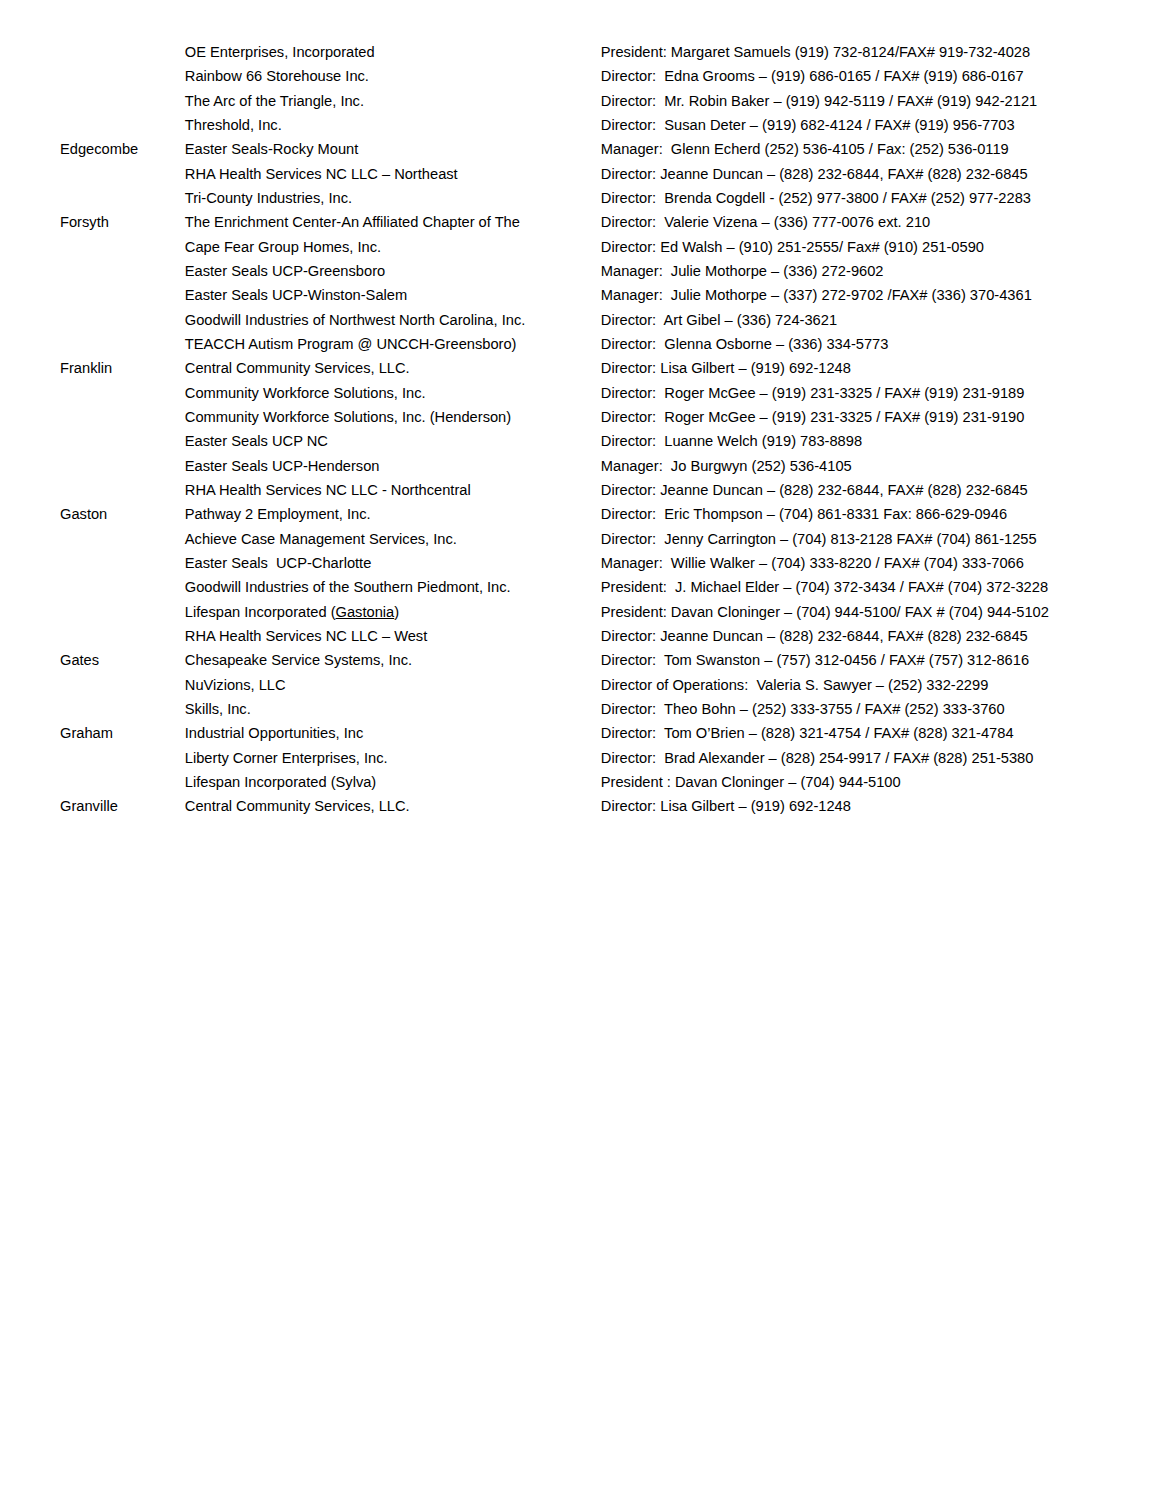| | OE Enterprises, Incorporated | President: Margaret Samuels (919) 732-8124/FAX# 919-732-4028 |
| | Rainbow 66 Storehouse Inc. | Director: Edna Grooms – (919) 686-0165 / FAX# (919) 686-0167 |
| | The Arc of the Triangle, Inc. | Director: Mr. Robin Baker – (919) 942-5119 / FAX# (919) 942-2121 |
| | Threshold, Inc. | Director: Susan Deter – (919) 682-4124 / FAX# (919) 956-7703 |
| Edgecombe | Easter Seals-Rocky Mount | Manager: Glenn Echerd (252) 536-4105 / Fax: (252) 536-0119 |
| | RHA Health Services NC LLC – Northeast | Director: Jeanne Duncan – (828) 232-6844, FAX# (828) 232-6845 |
| | Tri-County Industries, Inc. | Director: Brenda Cogdell - (252) 977-3800 / FAX# (252) 977-2283 |
| Forsyth | The Enrichment Center-An Affiliated Chapter of The | Director: Valerie Vizena – (336) 777-0076 ext. 210 |
| | Cape Fear Group Homes, Inc. | Director: Ed Walsh – (910) 251-2555/ Fax# (910) 251-0590 |
| | Easter Seals UCP-Greensboro | Manager: Julie Mothorpe – (336) 272-9602 |
| | Easter Seals UCP-Winston-Salem | Manager: Julie Mothorpe – (337) 272-9702 /FAX# (336) 370-4361 |
| | Goodwill Industries of Northwest North Carolina, Inc. | Director: Art Gibel – (336) 724-3621 |
| | TEACCH Autism Program @ UNCCH-Greensboro) | Director: Glenna Osborne – (336) 334-5773 |
| Franklin | Central Community Services, LLC. | Director: Lisa Gilbert – (919) 692-1248 |
| | Community Workforce Solutions, Inc. | Director: Roger McGee – (919) 231-3325 / FAX# (919) 231-9189 |
| | Community Workforce Solutions, Inc. (Henderson) | Director: Roger McGee – (919) 231-3325 / FAX# (919) 231-9190 |
| | Easter Seals UCP NC | Director: Luanne Welch (919) 783-8898 |
| | Easter Seals UCP-Henderson | Manager: Jo Burgwyn (252) 536-4105 |
| | RHA Health Services NC LLC - Northcentral | Director: Jeanne Duncan – (828) 232-6844, FAX# (828) 232-6845 |
| Gaston | Pathway 2 Employment, Inc. | Director: Eric Thompson – (704) 861-8331 Fax: 866-629-0946 |
| | Achieve Case Management Services, Inc. | Director: Jenny Carrington – (704) 813-2128 FAX# (704) 861-1255 |
| | Easter Seals UCP-Charlotte | Manager: Willie Walker – (704) 333-8220 / FAX# (704) 333-7066 |
| | Goodwill Industries of the Southern Piedmont, Inc. | President: J. Michael Elder – (704) 372-3434 / FAX# (704) 372-3228 |
| | Lifespan Incorporated ( Gastonia ) | President: Davan Cloninger – (704) 944-5100/ FAX # (704) 944-5102 |
| | RHA Health Services NC LLC – West | Director: Jeanne Duncan – (828) 232-6844, FAX# (828) 232-6845 |
| Gates | Chesapeake Service Systems, Inc. | Director: Tom Swanston – (757) 312-0456 / FAX# (757) 312-8616 |
| | NuVizions, LLC | Director of Operations: Valeria S. Sawyer – (252) 332-2299 |
| | Skills, Inc. | Director: Theo Bohn – (252) 333-3755 / FAX# (252) 333-3760 |
| Graham | Industrial Opportunities, Inc | Director: Tom O’Brien – (828) 321-4754 / FAX# (828) 321-4784 |
| | Liberty Corner Enterprises, Inc. | Director: Brad Alexander – (828) 254-9917 / FAX# (828) 251-5380 |
| | Lifespan Incorporated (Sylva) | President : Davan Cloninger – (704) 944-5100 |
| Granville | Central Community Services, LLC. | Director: Lisa Gilbert – (919) 692-1248 |